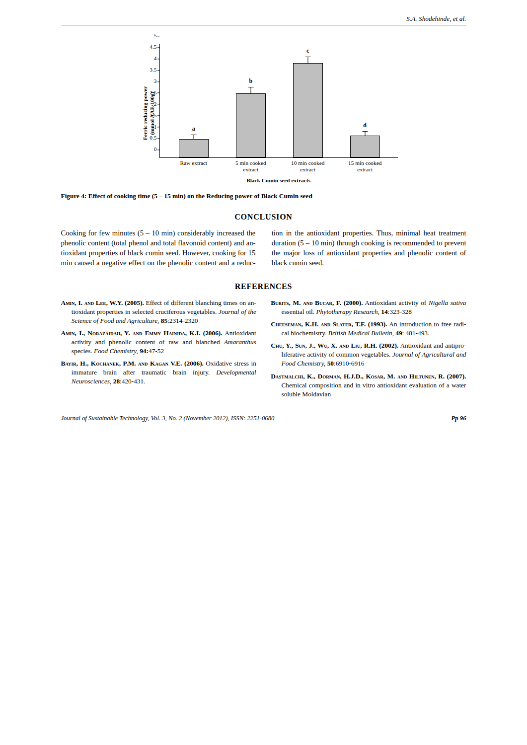S.A. Shodehinde, et al.
Ferric reducing power
(mmol AAE/100g)
5
4.5
4
3.5
3
2.5
2
1.5
1
0.5
0
a
Raw extract
b
5 min cooked
extract
c
10 min cooked
extract
d
15 min cooked
extract
Black Cumin seed extracts
Figure 4: Effect of cooking time (5 – 15 min) on the Reducing power of Black Cumin seed
CONCLUSION
Cooking for few minutes (5 – 10 min) considerably increased the phenolic content (total phenol and total flavonoid content) and antioxidant properties of black cumin seed. However, cooking for 15 min caused a negative effect on the phenolic content and a reduction in the antioxidant properties. Thus, minimal heat treatment duration (5 – 10 min) through cooking is recommended to prevent the major loss of antioxidant properties and phenolic content of black cumin seed.
REFERENCES
Amin, I. and Lee, W.Y. (2005). Effect of different blanching times on antioxidant properties in selected cruciferous vegetables. Journal of the Science of Food and Agriculture, 85:2314-2320
Amin, I., Norazaidah, Y. and Emmy Hainida, K.I. (2006). Antioxidant activity and phenolic content of raw and blanched Amaranthus species. Food Chemistry, 94: 47-52
Bayir, H., Kochanek, P.M. and Kagan V.E. (2006). Oxidative stress in immature brain after traumatic brain injury. Developmental Neurosciences, 28:420-431.
Burits, M. and Bucar, F. (2000). Antioxidant activity of Nigella sativa essential oil. Phytotherapy Research, 14:323-328
Cheeseman, K.H. and Slater, T.F. (1993). An introduction to free radical biochemistry. British Medical Bulletin, 49: 481-493.
Chu, Y., Sun, J., Wu, X. and Liu, R.H. (2002). Antioxidant and antiproliferative activity of common vegetables. Journal of Agricultural and Food Chemistry, 50:6910-6916
Dastmalchi, K., Dorman, H.J.D., Kosar, M. and Hiltunen, R. (2007). Chemical composition and in vitro antioxidant evaluation of a water soluble Moldavian
Journal of Sustainable Technology, Vol. 3, No. 2 (November 2012), ISSN: 2251-0680
Pp 96